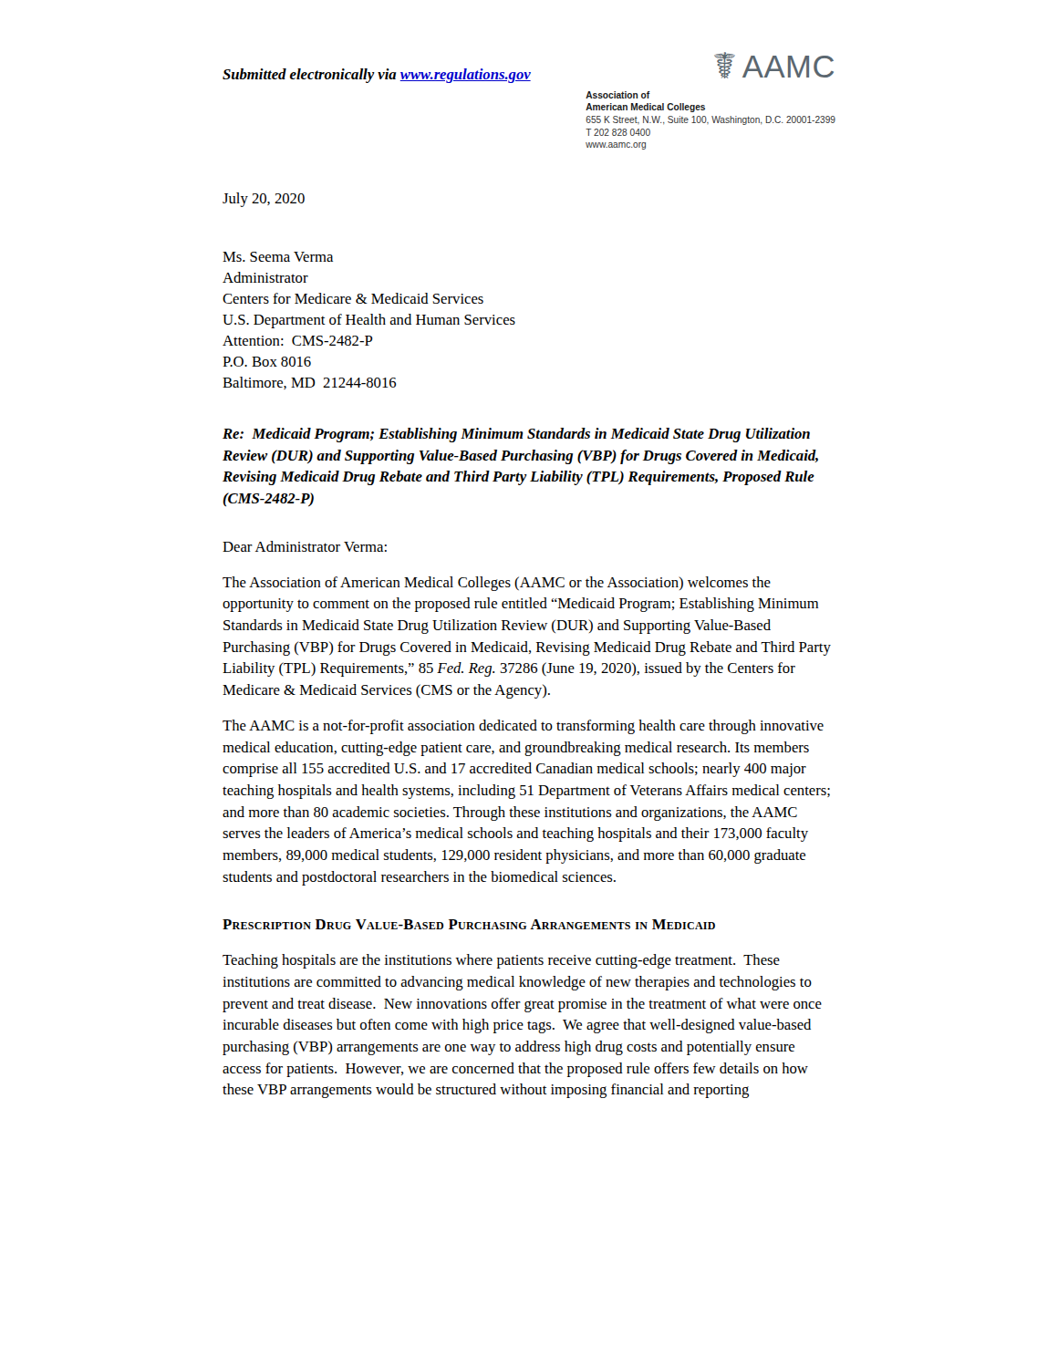Submitted electronically via www.regulations.gov
☤ AAMC
Association of
American Medical Colleges
655 K Street, N.W., Suite 100, Washington, D.C. 20001-2399
T 202 828 0400
www.aamc.org
July 20, 2020
Ms. Seema Verma
Administrator
Centers for Medicare & Medicaid Services
U.S. Department of Health and Human Services
Attention: CMS-2482-P
P.O. Box 8016
Baltimore, MD 21244-8016
Re: Medicaid Program; Establishing Minimum Standards in Medicaid State Drug Utilization Review (DUR) and Supporting Value-Based Purchasing (VBP) for Drugs Covered in Medicaid, Revising Medicaid Drug Rebate and Third Party Liability (TPL) Requirements, Proposed Rule (CMS-2482-P)
Dear Administrator Verma:
The Association of American Medical Colleges (AAMC or the Association) welcomes the opportunity to comment on the proposed rule entitled “Medicaid Program; Establishing Minimum Standards in Medicaid State Drug Utilization Review (DUR) and Supporting Value-Based Purchasing (VBP) for Drugs Covered in Medicaid, Revising Medicaid Drug Rebate and Third Party Liability (TPL) Requirements,” 85 Fed. Reg. 37286 (June 19, 2020), issued by the Centers for Medicare & Medicaid Services (CMS or the Agency).
The AAMC is a not-for-profit association dedicated to transforming health care through innovative medical education, cutting-edge patient care, and groundbreaking medical research. Its members comprise all 155 accredited U.S. and 17 accredited Canadian medical schools; nearly 400 major teaching hospitals and health systems, including 51 Department of Veterans Affairs medical centers; and more than 80 academic societies. Through these institutions and organizations, the AAMC serves the leaders of America’s medical schools and teaching hospitals and their 173,000 faculty members, 89,000 medical students, 129,000 resident physicians, and more than 60,000 graduate students and postdoctoral researchers in the biomedical sciences.
Prescription Drug Value-Based Purchasing Arrangements in Medicaid
Teaching hospitals are the institutions where patients receive cutting-edge treatment. These institutions are committed to advancing medical knowledge of new therapies and technologies to prevent and treat disease. New innovations offer great promise in the treatment of what were once incurable diseases but often come with high price tags. We agree that well-designed value-based purchasing (VBP) arrangements are one way to address high drug costs and potentially ensure access for patients. However, we are concerned that the proposed rule offers few details on how these VBP arrangements would be structured without imposing financial and reporting